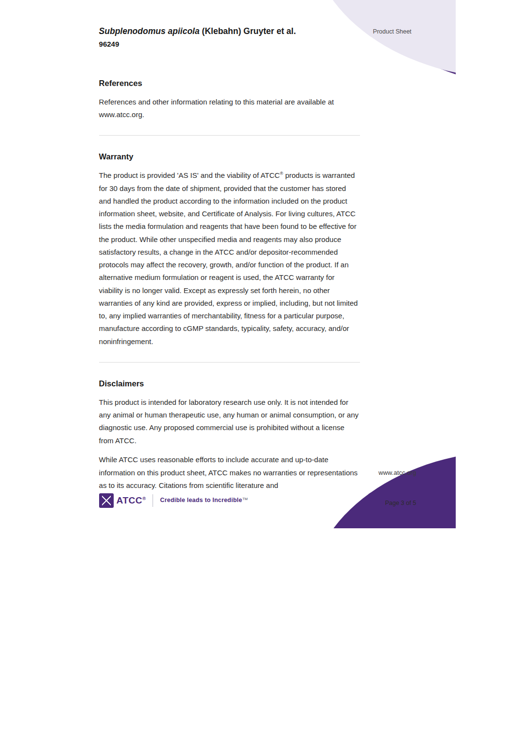Subplenodomus apiicola (Klebahn) Gruyter et al.
96249
Product Sheet
References
References and other information relating to this material are available at www.atcc.org.
Warranty
The product is provided 'AS IS' and the viability of ATCC® products is warranted for 30 days from the date of shipment, provided that the customer has stored and handled the product according to the information included on the product information sheet, website, and Certificate of Analysis. For living cultures, ATCC lists the media formulation and reagents that have been found to be effective for the product. While other unspecified media and reagents may also produce satisfactory results, a change in the ATCC and/or depositor-recommended protocols may affect the recovery, growth, and/or function of the product. If an alternative medium formulation or reagent is used, the ATCC warranty for viability is no longer valid. Except as expressly set forth herein, no other warranties of any kind are provided, express or implied, including, but not limited to, any implied warranties of merchantability, fitness for a particular purpose, manufacture according to cGMP standards, typicality, safety, accuracy, and/or noninfringement.
Disclaimers
This product is intended for laboratory research use only. It is not intended for any animal or human therapeutic use, any human or animal consumption, or any diagnostic use. Any proposed commercial use is prohibited without a license from ATCC.
While ATCC uses reasonable efforts to include accurate and up-to-date information on this product sheet, ATCC makes no warranties or representations as to its accuracy. Citations from scientific literature and
ATCC®
Credible leads to Incredible™
www.atcc.org
Page 3 of 5